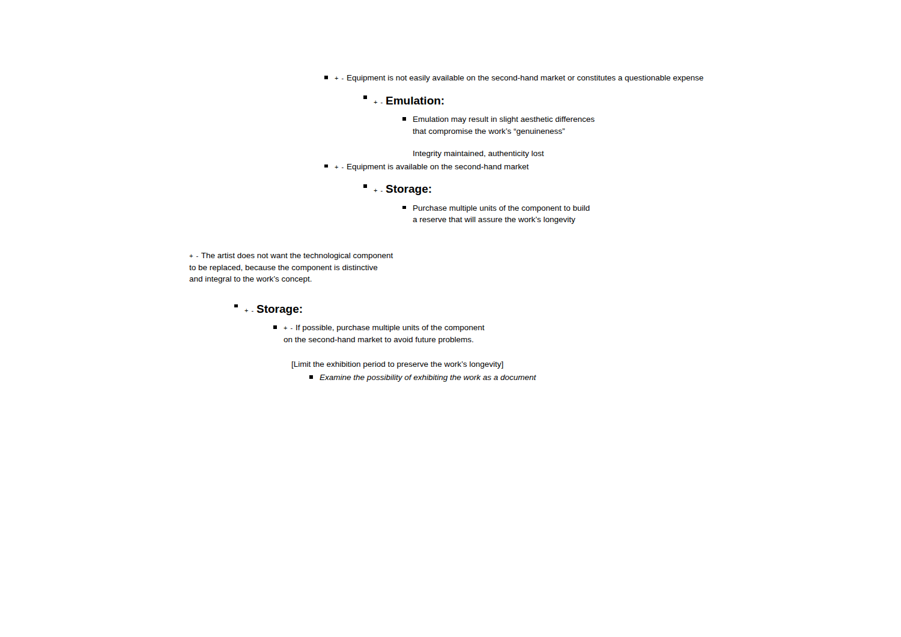+ - Equipment is not easily available on the second-hand market or constitutes a questionable expense
+ - Emulation:
Emulation may result in slight aesthetic differences
that compromise the work’s “genuineness”
Integrity maintained, authenticity lost
+ - Equipment is available on the second-hand market
+ - Storage:
Purchase multiple units of the component to build
a reserve that will assure the work’s longevity
+ - The artist does not want the technological component
to be replaced, because the component is distinctive
and integral to the work’s concept.
+ - Storage:
+ - If possible, purchase multiple units of the component
on the second-hand market to avoid future problems.
[Limit the exhibition period to preserve the work’s longevity]
Examine the possibility of exhibiting the work as a document